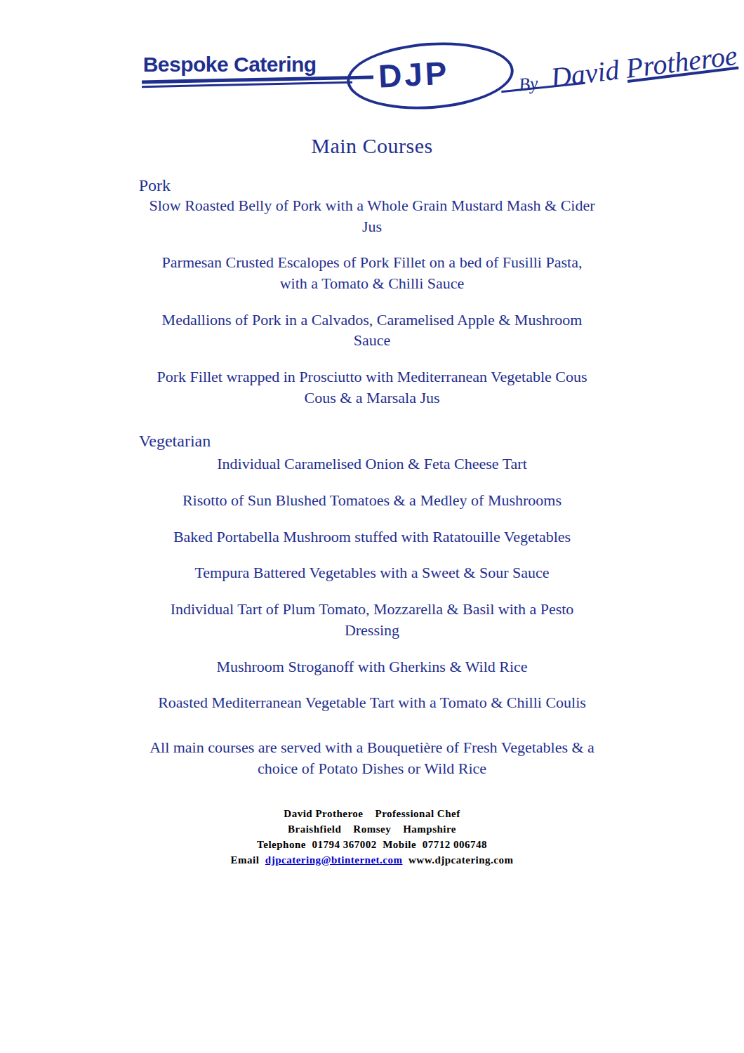Bespoke Catering DJP By David Protheroe
Main Courses
Pork
Slow Roasted Belly of Pork with a Whole Grain Mustard Mash & Cider Jus
Parmesan Crusted Escalopes of Pork Fillet on a bed of Fusilli Pasta, with a Tomato & Chilli Sauce
Medallions of Pork in a Calvados, Caramelised Apple & Mushroom Sauce
Pork Fillet wrapped in Prosciutto with Mediterranean Vegetable Cous Cous & a Marsala Jus
Vegetarian
Individual Caramelised Onion & Feta Cheese Tart
Risotto of Sun Blushed Tomatoes & a Medley of Mushrooms
Baked Portabella Mushroom stuffed with Ratatouille Vegetables
Tempura Battered Vegetables with a Sweet & Sour Sauce
Individual Tart of Plum Tomato, Mozzarella & Basil with a Pesto Dressing
Mushroom Stroganoff with Gherkins & Wild Rice
Roasted Mediterranean Vegetable Tart with a Tomato & Chilli Coulis
All main courses are served with a Bouquetière of Fresh Vegetables & a choice of Potato Dishes or Wild Rice
David Protheroe Professional Chef
Braishfield Romsey Hampshire
Telephone 01794 367002 Mobile 07712 006748
Email djpcatering@btinternet.com www.djpcatering.com